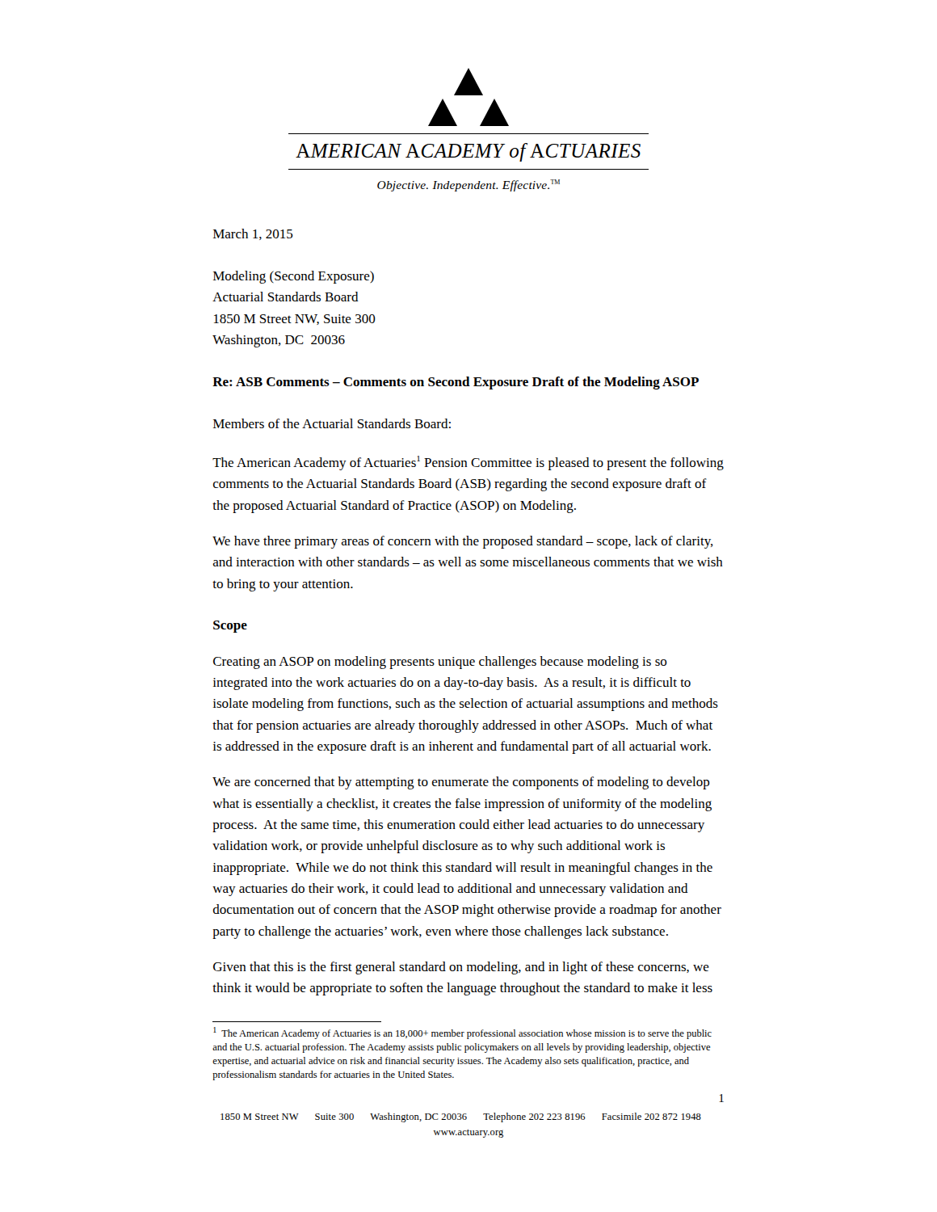AMERICAN ACADEMY of ACTUARIES
Objective. Independent. Effective.TM
March 1, 2015
Modeling (Second Exposure)
Actuarial Standards Board
1850 M Street NW, Suite 300
Washington, DC 20036
Re: ASB Comments – Comments on Second Exposure Draft of the Modeling ASOP
Members of the Actuarial Standards Board:
The American Academy of Actuaries1 Pension Committee is pleased to present the following comments to the Actuarial Standards Board (ASB) regarding the second exposure draft of the proposed Actuarial Standard of Practice (ASOP) on Modeling.
We have three primary areas of concern with the proposed standard – scope, lack of clarity, and interaction with other standards – as well as some miscellaneous comments that we wish to bring to your attention.
Scope
Creating an ASOP on modeling presents unique challenges because modeling is so integrated into the work actuaries do on a day-to-day basis. As a result, it is difficult to isolate modeling from functions, such as the selection of actuarial assumptions and methods that for pension actuaries are already thoroughly addressed in other ASOPs. Much of what is addressed in the exposure draft is an inherent and fundamental part of all actuarial work.
We are concerned that by attempting to enumerate the components of modeling to develop what is essentially a checklist, it creates the false impression of uniformity of the modeling process. At the same time, this enumeration could either lead actuaries to do unnecessary validation work, or provide unhelpful disclosure as to why such additional work is inappropriate. While we do not think this standard will result in meaningful changes in the way actuaries do their work, it could lead to additional and unnecessary validation and documentation out of concern that the ASOP might otherwise provide a roadmap for another party to challenge the actuaries’ work, even where those challenges lack substance.
Given that this is the first general standard on modeling, and in light of these concerns, we think it would be appropriate to soften the language throughout the standard to make it less
1 The American Academy of Actuaries is an 18,000+ member professional association whose mission is to serve the public and the U.S. actuarial profession. The Academy assists public policymakers on all levels by providing leadership, objective expertise, and actuarial advice on risk and financial security issues. The Academy also sets qualification, practice, and professionalism standards for actuaries in the United States.
1
1850 M Street NW Suite 300 Washington, DC 20036 Telephone 202 223 8196 Facsimile 202 872 1948 www.actuary.org